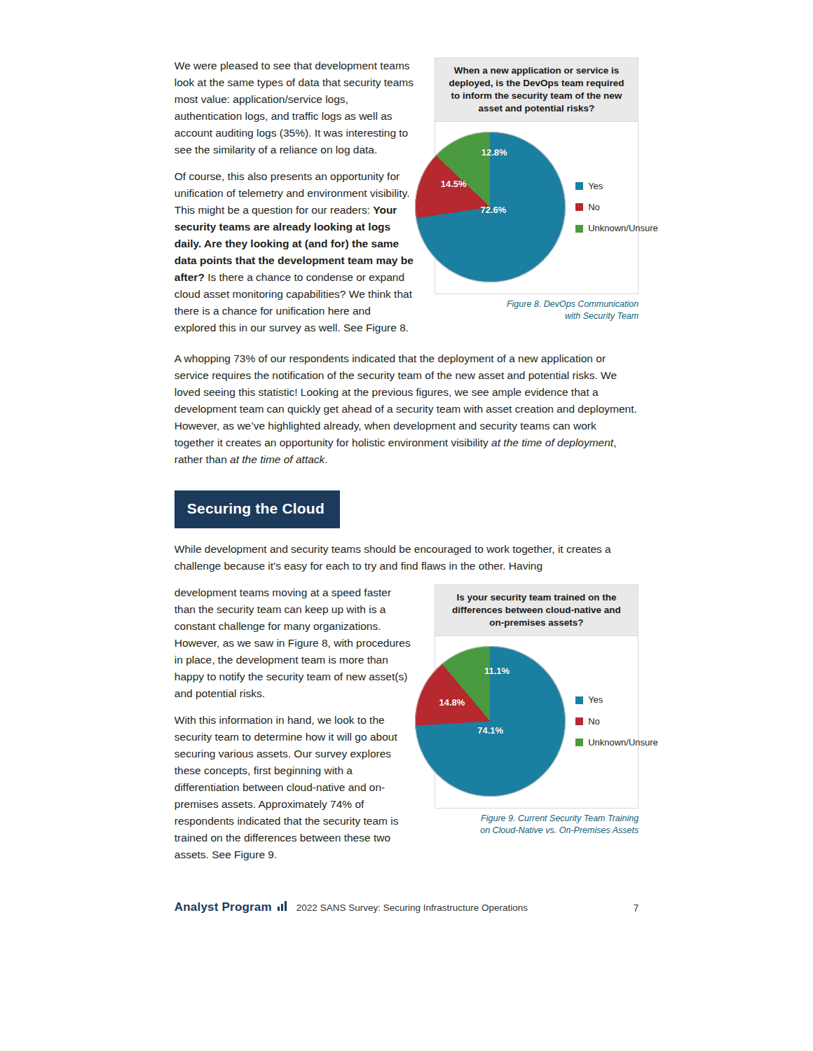We were pleased to see that development teams look at the same types of data that security teams most value: application/service logs, authentication logs, and traffic logs as well as account auditing logs (35%). It was interesting to see the similarity of a reliance on log data.
Of course, this also presents an opportunity for unification of telemetry and environment visibility. This might be a question for our readers: Your security teams are already looking at logs daily. Are they looking at (and for) the same data points that the development team may be after? Is there a chance to condense or expand cloud asset monitoring capabilities? We think that there is a chance for unification here and explored this in our survey as well. See Figure 8.
When a new application or service is deployed, is the DevOps team required to inform the security team of the new asset and potential risks?
72.6% 14.5% 12.8%
Yes
No
Unknown/Unsure
Figure 8. DevOps Communication
with Security Team
A whopping 73% of our respondents indicated that the deployment of a new application or service requires the notification of the security team of the new asset and potential risks. We loved seeing this statistic! Looking at the previous figures, we see ample evidence that a development team can quickly get ahead of a security team with asset creation and deployment. However, as we’ve highlighted already, when development and security teams can work together it creates an opportunity for holistic environment visibility at the time of deployment, rather than at the time of attack.
Securing the Cloud
While development and security teams should be encouraged to work together, it creates a challenge because it’s easy for each to try and find flaws in the other. Having
development teams moving at a speed faster than the security team can keep up with is a constant challenge for many organizations. However, as we saw in Figure 8, with procedures in place, the development team is more than happy to notify the security team of new asset(s) and potential risks.
With this information in hand, we look to the security team to determine how it will go about securing various assets. Our survey explores these concepts, first beginning with a differentiation between cloud-native and on-premises assets. Approximately 74% of respondents indicated that the security team is trained on the differences between these two assets. See Figure 9.
Is your security team trained on the differences between cloud-native and on-premises assets?
74.1% 14.8% 11.1%
Yes
No
Unknown/Unsure
Figure 9. Current Security Team Training
on Cloud-Native vs. On-Premises Assets
Analyst Program 2022 SANS Survey: Securing Infrastructure Operations
7